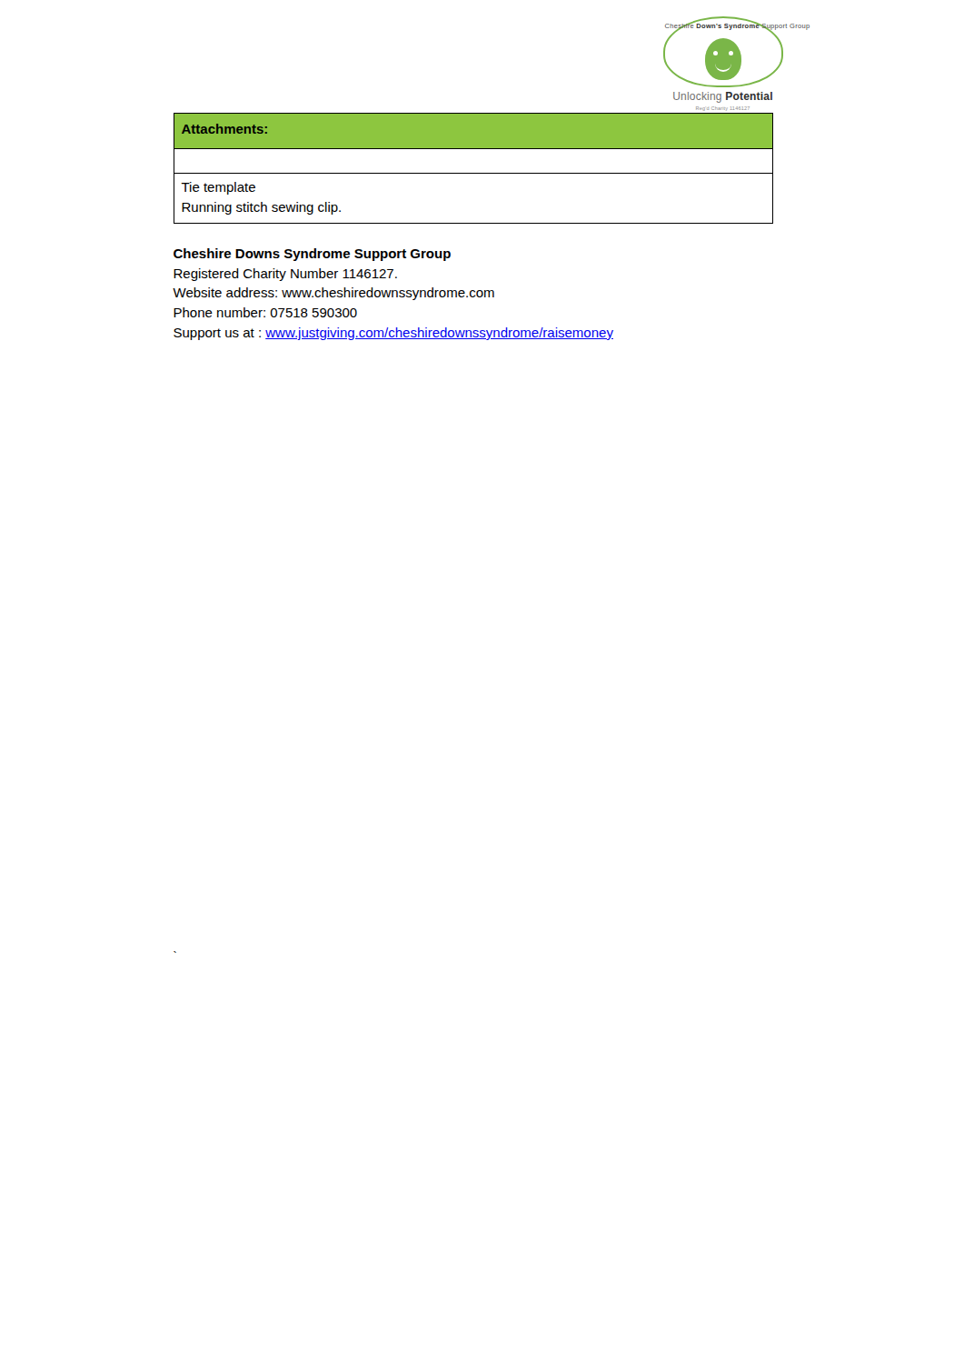Cheshire Down's Syndrome Support Group
Unlocking Potential
Reg'd Charity 1146127
| Attachments: |
| --- |
| Tie template Running stitch sewing clip. |
Cheshire Downs Syndrome Support Group
Registered Charity Number 1146127.
Website address: www.cheshiredownssyndrome.com
Phone number: 07518 590300
Support us at : www.justgiving.com/cheshiredownssyndrome/raisemoney
`